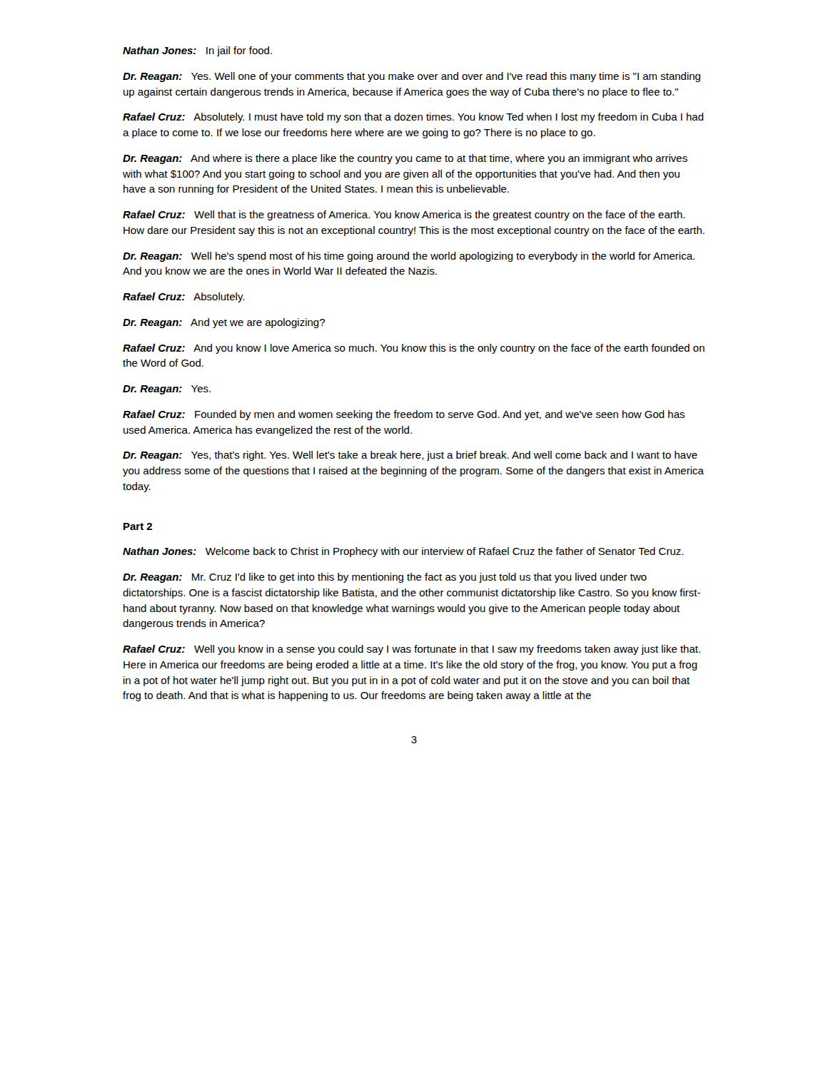Nathan Jones: In jail for food.
Dr. Reagan: Yes. Well one of your comments that you make over and over and I've read this many time is "I am standing up against certain dangerous trends in America, because if America goes the way of Cuba there's no place to flee to."
Rafael Cruz: Absolutely. I must have told my son that a dozen times. You know Ted when I lost my freedom in Cuba I had a place to come to. If we lose our freedoms here where are we going to go? There is no place to go.
Dr. Reagan: And where is there a place like the country you came to at that time, where you an immigrant who arrives with what $100? And you start going to school and you are given all of the opportunities that you've had. And then you have a son running for President of the United States. I mean this is unbelievable.
Rafael Cruz: Well that is the greatness of America. You know America is the greatest country on the face of the earth. How dare our President say this is not an exceptional country! This is the most exceptional country on the face of the earth.
Dr. Reagan: Well he's spend most of his time going around the world apologizing to everybody in the world for America. And you know we are the ones in World War II defeated the Nazis.
Rafael Cruz: Absolutely.
Dr. Reagan: And yet we are apologizing?
Rafael Cruz: And you know I love America so much. You know this is the only country on the face of the earth founded on the Word of God.
Dr. Reagan: Yes.
Rafael Cruz: Founded by men and women seeking the freedom to serve God. And yet, and we've seen how God has used America. America has evangelized the rest of the world.
Dr. Reagan: Yes, that's right. Yes. Well let's take a break here, just a brief break. And well come back and I want to have you address some of the questions that I raised at the beginning of the program. Some of the dangers that exist in America today.
Part 2
Nathan Jones: Welcome back to Christ in Prophecy with our interview of Rafael Cruz the father of Senator Ted Cruz.
Dr. Reagan: Mr. Cruz I'd like to get into this by mentioning the fact as you just told us that you lived under two dictatorships. One is a fascist dictatorship like Batista, and the other communist dictatorship like Castro. So you know first-hand about tyranny. Now based on that knowledge what warnings would you give to the American people today about dangerous trends in America?
Rafael Cruz: Well you know in a sense you could say I was fortunate in that I saw my freedoms taken away just like that. Here in America our freedoms are being eroded a little at a time. It's like the old story of the frog, you know. You put a frog in a pot of hot water he'll jump right out. But you put in in a pot of cold water and put it on the stove and you can boil that frog to death. And that is what is happening to us. Our freedoms are being taken away a little at the
3